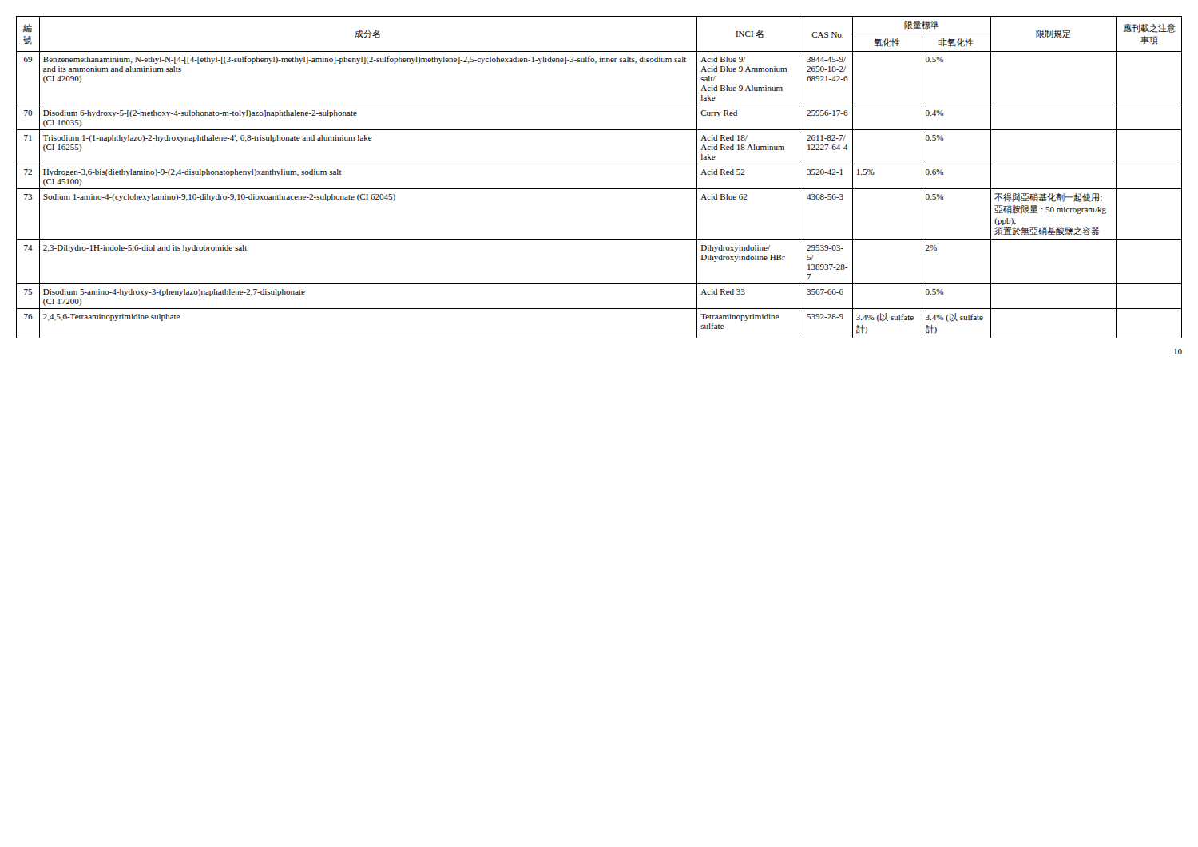| 編號 | 成分名 | INCI 名 | CAS No. | 限量標準 | 限制規定 | 應刊載之注意事項 |
| --- | --- | --- | --- | --- | --- | --- |
| 氧化性 | 非氧化性 |
| 69 | Benzenemethanaminium, N-ethyl-N-[4-[[4-[ethyl-[(3-sulfophenyl)-methyl]-amino]-phenyl](2-sulfophenyl)methylene]-2,5-cyclohexadien-1-ylidene]-3-sulfo, inner salts, disodium salt and its ammonium and aluminium salts (CI 42090) | Acid Blue 9/ Acid Blue 9 Ammonium salt/ Acid Blue 9 Aluminum lake | 3844-45-9/ 2650-18-2/ 68921-42-6 | | 0.5% | | |
| 70 | Disodium 6-hydroxy-5-[(2-methoxy-4-sulphonato-m-tolyl)azo]naphthalene-2-sulphonate (CI 16035) | Curry Red | 25956-17-6 | | 0.4% | | |
| 71 | Trisodium 1-(1-naphthylazo)-2-hydroxynaphthalene-4', 6,8-trisulphonate and aluminium lake (CI 16255) | Acid Red 18/ Acid Red 18 Aluminum lake | 2611-82-7/ 12227-64-4 | | 0.5% | | |
| 72 | Hydrogen-3,6-bis(diethylamino)-9-(2,4-disulphonatophenyl)xanthylium, sodium salt (CI 45100) | Acid Red 52 | 3520-42-1 | 1.5% | 0.6% | | |
| 73 | Sodium 1-amino-4-(cyclohexylamino)-9,10-dihydro-9,10-dioxoanthracene-2-sulphonate (CI 62045) | Acid Blue 62 | 4368-56-3 | | 0.5% | 不得與亞硝基化劑一起使用; 亞硝胺限量 : 50 microgram/kg (ppb); 須置於無亞硝基酸鹽之容器 | |
| 74 | 2,3-Dihydro-1H-indole-5,6-diol and its hydrobromide salt | Dihydroxyindoline/ Dihydroxyindoline HBr | 29539-03-5/ 138937-28-7 | | 2% | | |
| 75 | Disodium 5-amino-4-hydroxy-3-(phenylazo)naphathlene-2,7-disulphonate (CI 17200) | Acid Red 33 | 3567-66-6 | | 0.5% | | |
| 76 | 2,4,5,6-Tetraaminopyrimidine sulphate | Tetraaminopyrimidine sulfate | 5392-28-9 | 3.4% (以 sulfate 計) | 3.4% (以 sulfate 計) | | |
10